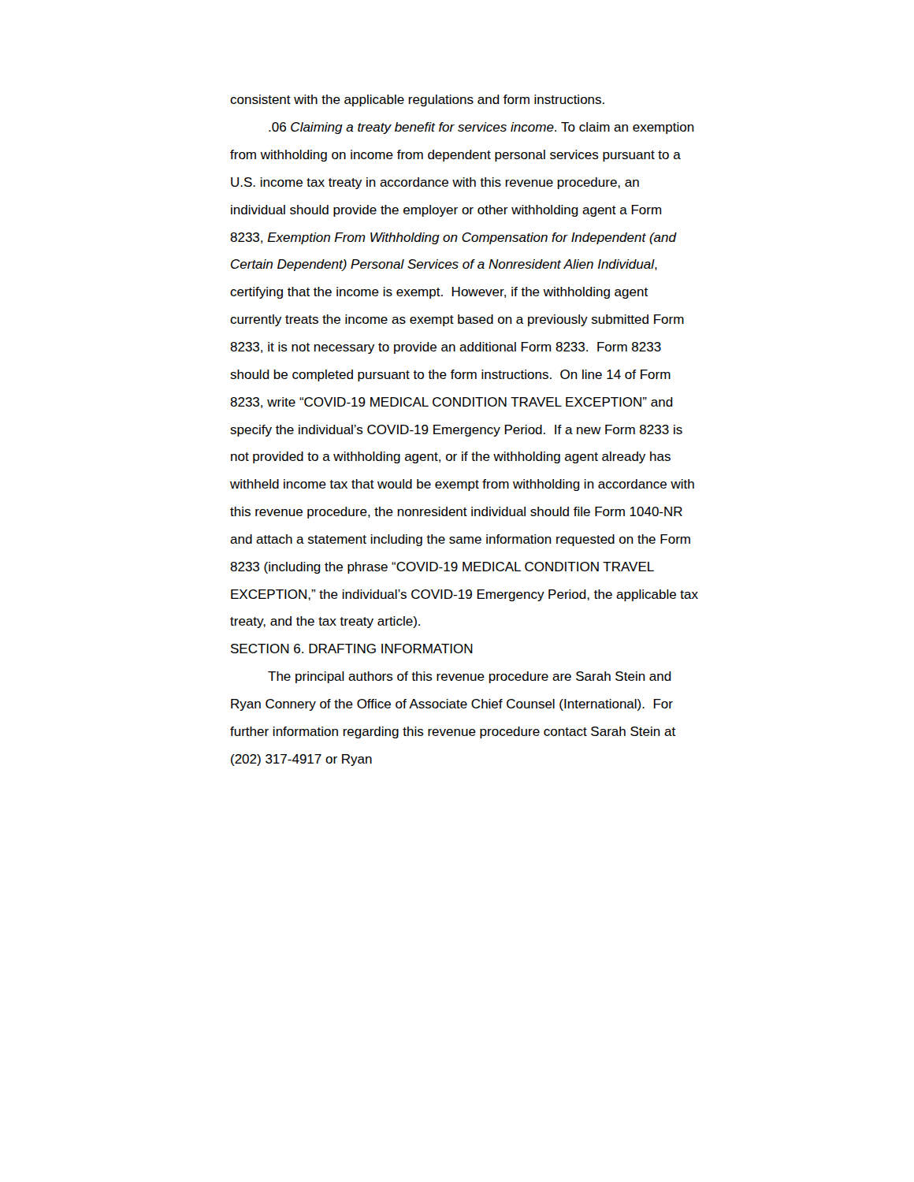consistent with the applicable regulations and form instructions.
.06 Claiming a treaty benefit for services income. To claim an exemption from withholding on income from dependent personal services pursuant to a U.S. income tax treaty in accordance with this revenue procedure, an individual should provide the employer or other withholding agent a Form 8233, Exemption From Withholding on Compensation for Independent (and Certain Dependent) Personal Services of a Nonresident Alien Individual, certifying that the income is exempt. However, if the withholding agent currently treats the income as exempt based on a previously submitted Form 8233, it is not necessary to provide an additional Form 8233. Form 8233 should be completed pursuant to the form instructions. On line 14 of Form 8233, write “COVID-19 MEDICAL CONDITION TRAVEL EXCEPTION” and specify the individual’s COVID-19 Emergency Period. If a new Form 8233 is not provided to a withholding agent, or if the withholding agent already has withheld income tax that would be exempt from withholding in accordance with this revenue procedure, the nonresident individual should file Form 1040-NR and attach a statement including the same information requested on the Form 8233 (including the phrase “COVID-19 MEDICAL CONDITION TRAVEL EXCEPTION,” the individual’s COVID-19 Emergency Period, the applicable tax treaty, and the tax treaty article).
SECTION 6. DRAFTING INFORMATION
The principal authors of this revenue procedure are Sarah Stein and Ryan Connery of the Office of Associate Chief Counsel (International). For further information regarding this revenue procedure contact Sarah Stein at (202) 317-4917 or Ryan